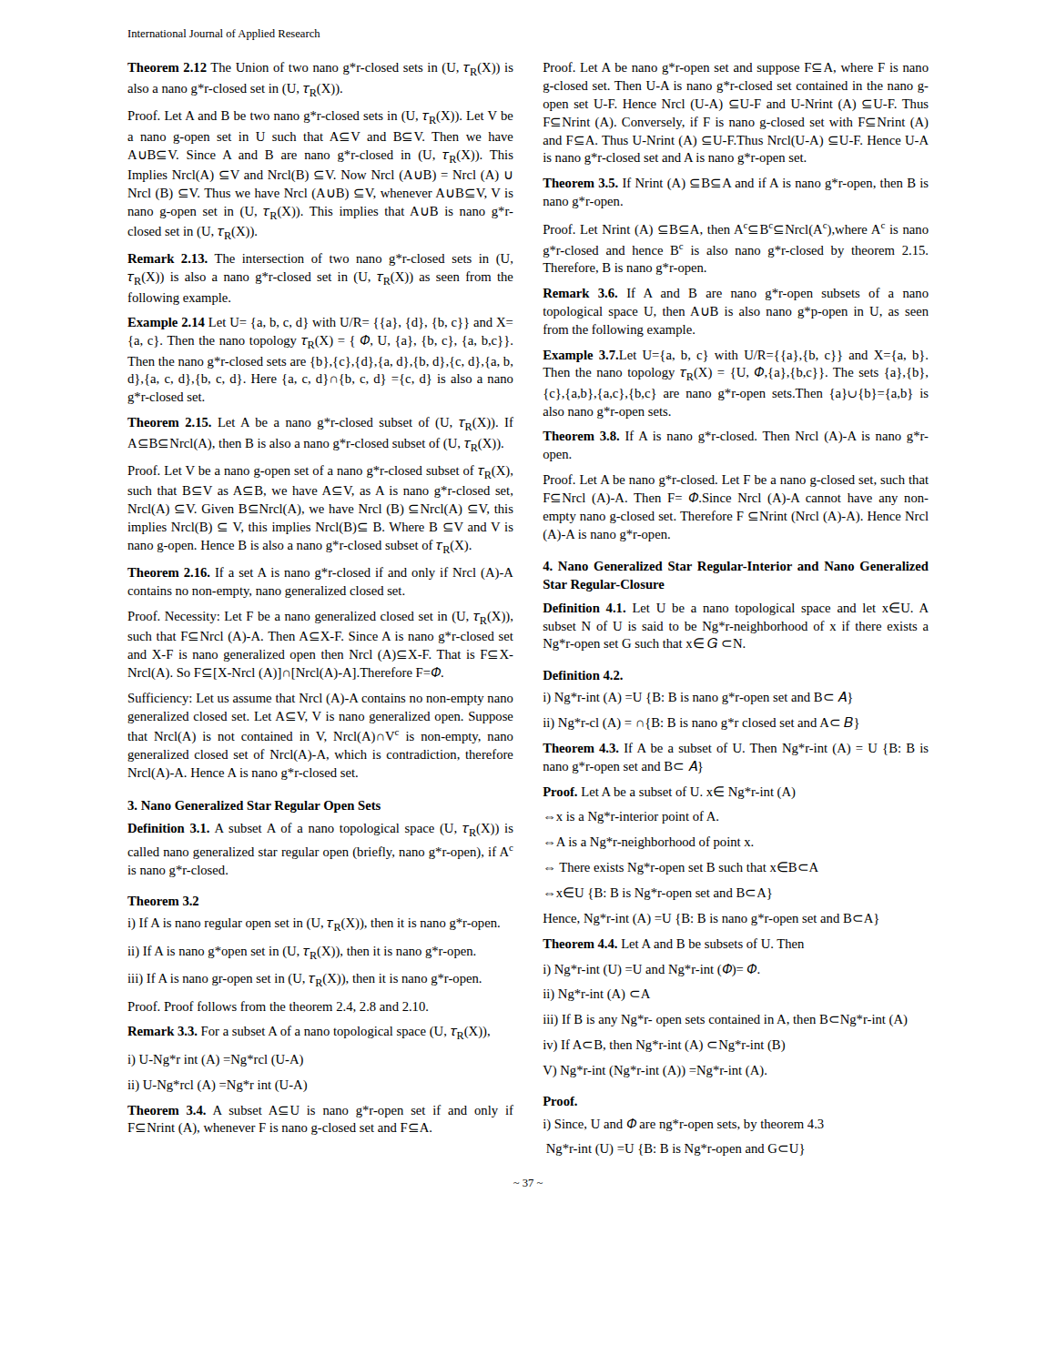International Journal of Applied Research
Theorem 2.12 The Union of two nano g*r-closed sets in (U, 𝜏R(X)) is also a nano g*r-closed set in (U, 𝜏R(X)).
Proof. Let A and B be two nano g*r-closed sets in (U, 𝜏R(X)). Let V be a nano g-open set in U such that A⊆V and B⊆V. Then we have A∪B⊆V. Since A and B are nano g*r-closed in (U, 𝜏R(X)). This Implies Nrcl(A) ⊆V and Nrcl(B) ⊆V. Now Nrcl (A∪B) = Nrcl (A) ∪ Nrcl (B) ⊆V. Thus we have Nrcl (A∪B) ⊆V, whenever A∪B⊆V, V is nano g-open set in (U, 𝜏R(X)). This implies that A∪B is nano g*r-closed set in (U, 𝜏R(X)).
Remark 2.13. The intersection of two nano g*r-closed sets in (U, 𝜏R(X)) is also a nano g*r-closed set in (U, 𝜏R(X)) as seen from the following example.
Example 2.14 Let U= {a, b, c, d} with U/R= {{a}, {d}, {b, c}} and X= {a, c}. Then the nano topology 𝜏R(X) = { 𝛷, U, {a}, {b, c}, {a, b,c}}. Then the nano g*r-closed sets are {b},{c},{d},{a, d},{b, d},{c, d},{a, b, d},{a, c, d},{b, c, d}. Here {a, c, d}∩{b, c, d} ={c, d} is also a nano g*r-closed set.
Theorem 2.15. Let A be a nano g*r-closed subset of (U, 𝜏R(X)). If A⊆B⊆Nrcl(A), then B is also a nano g*r-closed subset of (U, 𝜏R(X)).
Proof. Let V be a nano g-open set of a nano g*r-closed subset of 𝜏R(X), such that B⊆V as A⊆B, we have A⊆V, as A is nano g*r-closed set, Nrcl(A) ⊆V. Given B⊆Nrcl(A), we have Nrcl (B) ⊆Nrcl(A) ⊆V, this implies Nrcl(B) ⊆ V, this implies Nrcl(B)⊆ B. Where B ⊆V and V is nano g-open. Hence B is also a nano g*r-closed subset of 𝜏R(X).
Theorem 2.16. If a set A is nano g*r-closed if and only if Nrcl (A)-A contains no non-empty, nano generalized closed set.
Proof. Necessity: Let F be a nano generalized closed set in (U, 𝜏R(X)), such that F⊆Nrcl (A)-A. Then A⊆X-F. Since A is nano g*r-closed set and X-F is nano generalized open then Nrcl (A)⊆X-F. That is F⊆X-Nrcl(A). So F⊆[X-Nrcl (A)]∩[Nrcl(A)-A].Therefore F=𝛷.
Sufficiency: Let us assume that Nrcl (A)-A contains no non-empty nano generalized closed set. Let A⊆V, V is nano generalized open. Suppose that Nrcl(A) is not contained in V, Nrcl(A)∩Vc is non-empty, nano generalized closed set of Nrcl(A)-A, which is contradiction, therefore Nrcl(A)-A. Hence A is nano g*r-closed set.
3. Nano Generalized Star Regular Open Sets
Definition 3.1. A subset A of a nano topological space (U, 𝜏R(X)) is called nano generalized star regular open (briefly, nano g*r-open), if Ac is nano g*r-closed.
Theorem 3.2
i) If A is nano regular open set in (U, 𝜏R(X)), then it is nano g*r-open.
ii) If A is nano g*open set in (U, 𝜏R(X)), then it is nano g*r-open.
iii) If A is nano gr-open set in (U, 𝜏R(X)), then it is nano g*r-open.
Proof. Proof follows from the theorem 2.4, 2.8 and 2.10.
Remark 3.3. For a subset A of a nano topological space (U, 𝜏R(X)),
i) U-Ng*r int (A) =Ng*rcl (U-A)
ii) U-Ng*rcl (A) =Ng*r int (U-A)
Theorem 3.4. A subset A⊆U is nano g*r-open set if and only if F⊆Nrint (A), whenever F is nano g-closed set and F⊆A.
Proof. Let A be nano g*r-open set and suppose F⊆A, where F is nano g-closed set. Then U-A is nano g*r-closed set contained in the nano g-open set U-F. Hence Nrcl (U-A) ⊆U-F and U-Nrint (A) ⊆U-F. Thus F⊆Nrint (A). Conversely, if F is nano g-closed set with F⊆Nrint (A) and F⊆A. Thus U-Nrint (A) ⊆U-F.Thus Nrcl(U-A) ⊆U-F. Hence U-A is nano g*r-closed set and A is nano g*r-open set.
Theorem 3.5. If Nrint (A) ⊆B⊆A and if A is nano g*r-open, then B is nano g*r-open.
Proof. Let Nrint (A) ⊆B⊆A, then Ac⊆Bc⊆Nrcl(Ac),where Ac is nano g*r-closed and hence Bc is also nano g*r-closed by theorem 2.15. Therefore, B is nano g*r-open.
Remark 3.6. If A and B are nano g*r-open subsets of a nano topological space U, then A∪B is also nano g*p-open in U, as seen from the following example.
Example 3.7. Let U={a, b, c} with U/R={{a},{b, c}} and X={a, b}. Then the nano topology 𝜏R(X) = {U, 𝛷,{a},{b,c}}. The sets {a},{b},{c},{a,b},{a,c},{b,c} are nano g*r-open sets.Then {a}∪{b}={a,b} is also nano g*r-open sets.
Theorem 3.8. If A is nano g*r-closed. Then Nrcl (A)-A is nano g*r-open.
Proof. Let A be nano g*r-closed. Let F be a nano g-closed set, such that F⊆Nrcl (A)-A. Then F= 𝛷.Since Nrcl (A)-A cannot have any non-empty nano g-closed set. Therefore F ⊆Nrint (Nrcl (A)-A). Hence Nrcl (A)-A is nano g*r-open.
4. Nano Generalized Star Regular-Interior and Nano Generalized Star Regular-Closure
Definition 4.1. Let U be a nano topological space and let x∈U. A subset N of U is said to be Ng*r-neighborhood of x if there exists a Ng*r-open set G such that x∈ 𝐺 ⊂N.
Definition 4.2.
i) Ng*r-int (A) =U {B: B is nano g*r-open set and B⊂ 𝐴}
ii) Ng*r-cl (A) = ∩{B: B is nano g*r closed set and A⊂ 𝐵}
Theorem 4.3. If A be a subset of U. Then Ng*r-int (A) = U {B: B is nano g*r-open set and B⊂ 𝐴}
Proof. Let A be a subset of U. x∈ Ng*r-int (A)
⇔x is a Ng*r-interior point of A.
⇔A is a Ng*r-neighborhood of point x.
⇔ There exists Ng*r-open set B such that x∈B⊂A
⇔x∈U {B: B is Ng*r-open set and B⊂A}
Hence, Ng*r-int (A) =U {B: B is nano g*r-open set and B⊂A}
Theorem 4.4. Let A and B be subsets of U. Then
i) Ng*r-int (U) =U and Ng*r-int (𝛷)= 𝛷.
ii) Ng*r-int (A) ⊂A
iii) If B is any Ng*r- open sets contained in A, then B⊂Ng*r-int (A)
iv) If A⊂B, then Ng*r-int (A) ⊂Ng*r-int (B)
V) Ng*r-int (Ng*r-int (A)) =Ng*r-int (A).
Proof.
i) Since, U and 𝛷 are ng*r-open sets, by theorem 4.3
Ng*r-int (U) =U {B: B is Ng*r-open and G⊂U}
~ 37 ~